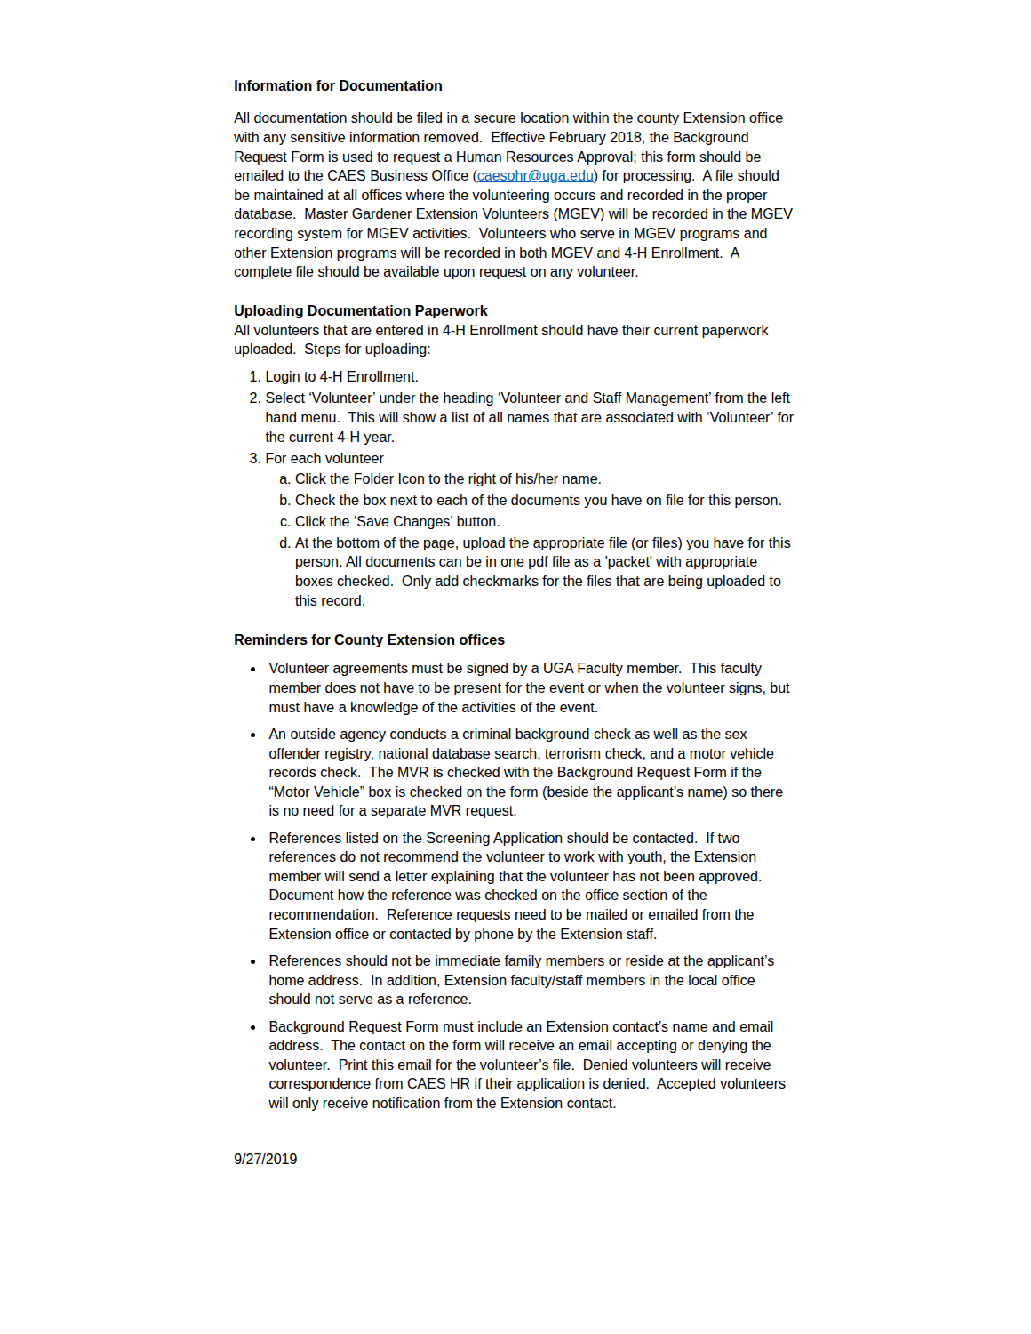Information for Documentation
All documentation should be filed in a secure location within the county Extension office with any sensitive information removed. Effective February 2018, the Background Request Form is used to request a Human Resources Approval; this form should be emailed to the CAES Business Office (caesohr@uga.edu) for processing. A file should be maintained at all offices where the volunteering occurs and recorded in the proper database. Master Gardener Extension Volunteers (MGEV) will be recorded in the MGEV recording system for MGEV activities. Volunteers who serve in MGEV programs and other Extension programs will be recorded in both MGEV and 4-H Enrollment. A complete file should be available upon request on any volunteer.
Uploading Documentation Paperwork
All volunteers that are entered in 4-H Enrollment should have their current paperwork uploaded. Steps for uploading:
Login to 4-H Enrollment.
Select ‘Volunteer’ under the heading ‘Volunteer and Staff Management’ from the left hand menu. This will show a list of all names that are associated with ‘Volunteer’ for the current 4-H year.
For each volunteer
Click the Folder Icon to the right of his/her name.
Check the box next to each of the documents you have on file for this person.
Click the ‘Save Changes’ button.
At the bottom of the page, upload the appropriate file (or files) you have for this person. All documents can be in one pdf file as a 'packet' with appropriate boxes checked. Only add checkmarks for the files that are being uploaded to this record.
Reminders for County Extension offices
Volunteer agreements must be signed by a UGA Faculty member. This faculty member does not have to be present for the event or when the volunteer signs, but must have a knowledge of the activities of the event.
An outside agency conducts a criminal background check as well as the sex offender registry, national database search, terrorism check, and a motor vehicle records check. The MVR is checked with the Background Request Form if the “Motor Vehicle” box is checked on the form (beside the applicant’s name) so there is no need for a separate MVR request.
References listed on the Screening Application should be contacted. If two references do not recommend the volunteer to work with youth, the Extension member will send a letter explaining that the volunteer has not been approved. Document how the reference was checked on the office section of the recommendation. Reference requests need to be mailed or emailed from the Extension office or contacted by phone by the Extension staff.
References should not be immediate family members or reside at the applicant’s home address. In addition, Extension faculty/staff members in the local office should not serve as a reference.
Background Request Form must include an Extension contact’s name and email address. The contact on the form will receive an email accepting or denying the volunteer. Print this email for the volunteer’s file. Denied volunteers will receive correspondence from CAES HR if their application is denied. Accepted volunteers will only receive notification from the Extension contact.
9/27/2019